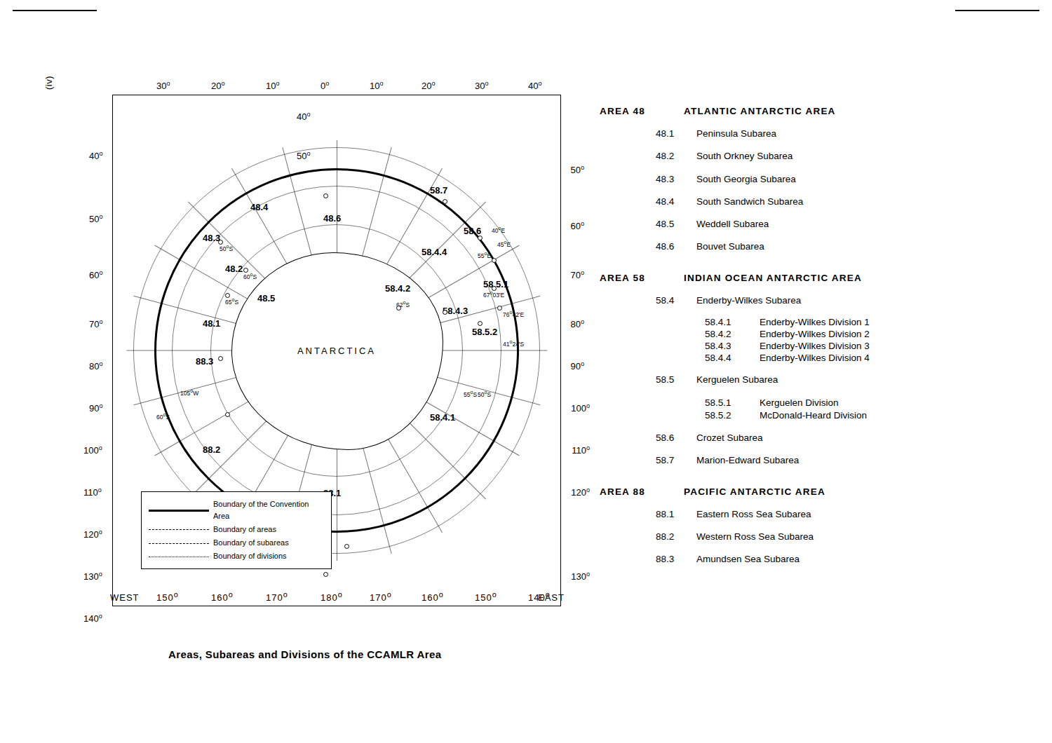(iv)
30o 20o 10o 0o 10o 20o 30o 40o 40o 50o 40o 50o 60o 70o 80o 90o 100o 110o 120o 130o 140o 50o 60o 70o 80o 90o 100o 110o 120o 130o WEST 150o 160o 170o 180o 170o 160o 150o 140o EAST
ANTARCTICA
48.4 48.6 48.3 48.2 48.5 48.1 58.7 58.6 58.4.4 58.4.2 58.5.1 58.4.3 58.5.2 58.4.1 88.3 88.2 88.1 50oS 60oS 65oS 40oE 55oE 45oE 62oS 67o03'E 76o42'E 41o24'S 55oS 50oS 105oW 60oS
| | Boundary of the Convention Area |
| | Boundary of areas |
| | Boundary of subareas |
| | Boundary of divisions |
Areas, Subareas and Divisions of the CCAMLR Area
AREA 48 ATLANTIC ANTARCTIC AREA
48.1 Peninsula Subarea
48.2 South Orkney Subarea
48.3 South Georgia Subarea
48.4 South Sandwich Subarea
48.5 Weddell Subarea
48.6 Bouvet Subarea
AREA 58 INDIAN OCEAN ANTARCTIC AREA
58.4 Enderby-Wilkes Subarea
58.4.1 Enderby-Wilkes Division 1
58.4.2 Enderby-Wilkes Division 2
58.4.3 Enderby-Wilkes Division 3
58.4.4 Enderby-Wilkes Division 4
58.5 Kerguelen Subarea
58.5.1 Kerguelen Division
58.5.2 McDonald-Heard Division
58.6 Crozet Subarea
58.7 Marion-Edward Subarea
AREA 88 PACIFIC ANTARCTIC AREA
88.1 Eastern Ross Sea Subarea
88.2 Western Ross Sea Subarea
88.3 Amundsen Sea Subarea